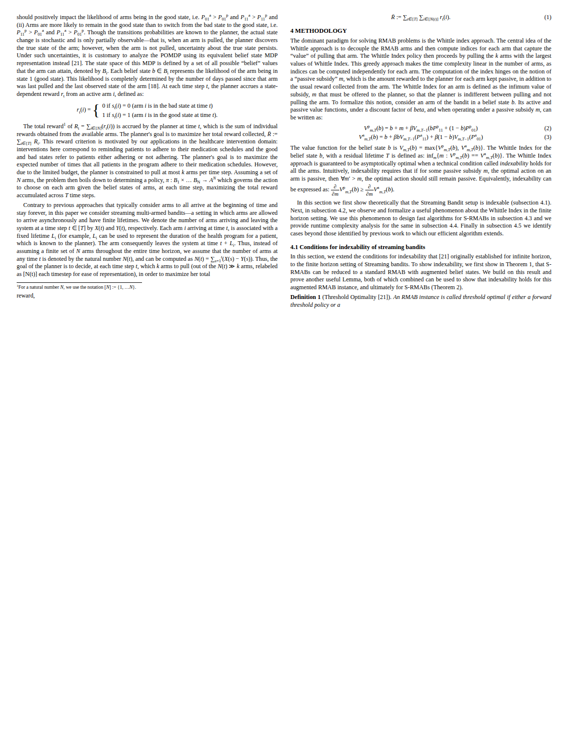should positively impact the likelihood of arms being in the good state, i.e. P01a > P01p and P11a > P11p and (ii) Arms are more likely to remain in the good state than to switch from the bad state to the good state, i.e. P11p > P01a and P11a > P01p. Though the transitions probabilities are known to the planner, the actual state change is stochastic and is only partially observable—that is, when an arm is pulled, the planner discovers the true state of the arm; however, when the arm is not pulled, uncertainty about the true state persists. Under such uncertainties, it is customary to analyze the POMDP using its equivalent belief state MDP representation instead [21]. The state space of this MDP is defined by a set of all possible “belief” values that the arm can attain, denoted by Bi. Each belief state b ∈ Bi represents the likelihood of the arm being in state 1 (good state). This likelihood is completely determined by the number of days passed since that arm was last pulled and the last observed state of the arm [18]. At each time step t, the planner accrues a state-dependent reward rt from an active arm i, defined as:
rt(i) = {
0 if st(i) = 0 (arm i is in the bad state at time t)
1 if st(i) = 1 (arm i is in the good state at time t).
The total reward1 of Rt = ∑i∈[N](rt(i)) is accrued by the planner at time t, which is the sum of individual rewards obtained from the available arms. The planner's goal is to maximize her total reward collected, R̄ := ∑t∈[T] Rt. This reward criterion is motivated by our applications in the healthcare intervention domain: interventions here correspond to reminding patients to adhere to their medication schedules and the good and bad states refer to patients either adhering or not adhering. The planner's goal is to maximize the expected number of times that all patients in the program adhere to their medication schedules. However, due to the limited budget, the planner is constrained to pull at most k arms per time step. Assuming a set of N arms, the problem then boils down to determining a policy, π : B1 × … BN → AN which governs the action to choose on each arm given the belief states of arms, at each time step, maximizing the total reward accumulated across T time steps.
Contrary to previous approaches that typically consider arms to all arrive at the beginning of time and stay forever, in this paper we consider streaming multi-armed bandits—a setting in which arms are allowed to arrive asynchronously and have finite lifetimes. We denote the number of arms arriving and leaving the system at a time step t ∈ [T] by X(t) and Y(t), respectively. Each arm i arriving at time t, is associated with a fixed lifetime Li (for example, Li can be used to represent the duration of the health program for a patient, which is known to the planner). The arm consequently leaves the system at time t + Li. Thus, instead of assuming a finite set of N arms throughout the entire time horizon, we assume that the number of arms at any time t is denoted by the natural number N(t), and can be computed as N(t) = ∑s=1t(X(s) − Y(s)). Thus, the goal of the planner is to decide, at each time step t, which k arms to pull (out of the N(t) ≫ k arms, relabeled as [N(t)] each timestep for ease of representation), in order to maximize her total
1For a natural number N, we use the notation [N] := {1, …N}.
reward,
R̄ := ∑t∈[T] ∑i∈[N(t)] rt(i). (1)
4 METHODOLOGY
The dominant paradigm for solving RMAB problems is the Whittle index approach. The central idea of the Whittle approach is to decouple the RMAB arms and then compute indices for each arm that capture the “value” of pulling that arm. The Whittle Index policy then proceeds by pulling the k arms with the largest values of Whittle Index. This greedy approach makes the time complexity linear in the number of arms, as indices can be computed independently for each arm. The computation of the index hinges on the notion of a “passive subsidy” m, which is the amount rewarded to the planner for each arm kept passive, in addition to the usual reward collected from the arm. The Whittle Index for an arm is defined as the infimum value of subsidy, m that must be offered to the planner, so that the planner is indifferent between pulling and not pulling the arm. To formalize this notion, consider an arm of the bandit in a belief state b. Its active and passive value functions, under a discount factor of beta, and when operating under a passive subsidy m, can be written as:
Vpm,T(b) = b + m + βVm,T−1(bPp11 + (1 − b)Pp01) (2)
Vam,T(b) = b + βbVm,T−1(Pa11) + β(1 − b)Vm,T−1(Pa01) (3)
The value function for the belief state b is Vm,T(b) = max{Vpm,T(b), Vam,T(b)}. The Whittle Index for the belief state b, with a residual lifetime T is defined as: infm{m : Vpm,T(b) == Vam,T(b)}. The Whittle Index approach is guaranteed to be asymptotically optimal when a technical condition called indexability holds for all the arms. Intuitively, indexability requires that if for some passive subsidy m, the optimal action on an arm is passive, then ∀m′ > m, the optimal action should still remain passive. Equivalently, indexability can be expressed as: ∂∂m Vpm,T(b) ≥ ∂∂m Vam,T(b).
In this section we first show theoretically that the Streaming Bandit setup is indexable (subsection 4.1). Next, in subsection 4.2, we observe and formalize a useful phenomenon about the Whittle Index in the finite horizon setting. We use this phenomenon to design fast algorithms for S-RMABs in subsection 4.3 and we provide runtime complexity analysis for the same in subsection 4.4. Finally in subsection 4.5 we identify cases beyond those identified by previous work to which our efficient algorithm extends.
4.1 Conditions for indexability of streaming bandits
In this section, we extend the conditions for indexability that [21] originally established for infinite horizon, to the finite horizon setting of Streaming bandits. To show indexability, we first show in Theorem 1, that S-RMABs can be reduced to a standard RMAB with augmented belief states. We build on this result and prove another useful Lemma, both of which combined can be used to show that indexability holds for this augmented RMAB instance, and ultimately for S-RMABs (Theorem 2).
Definition 1 (Threshold Optimality [21]). An RMAB instance is called threshold optimal if either a forward threshold policy or a